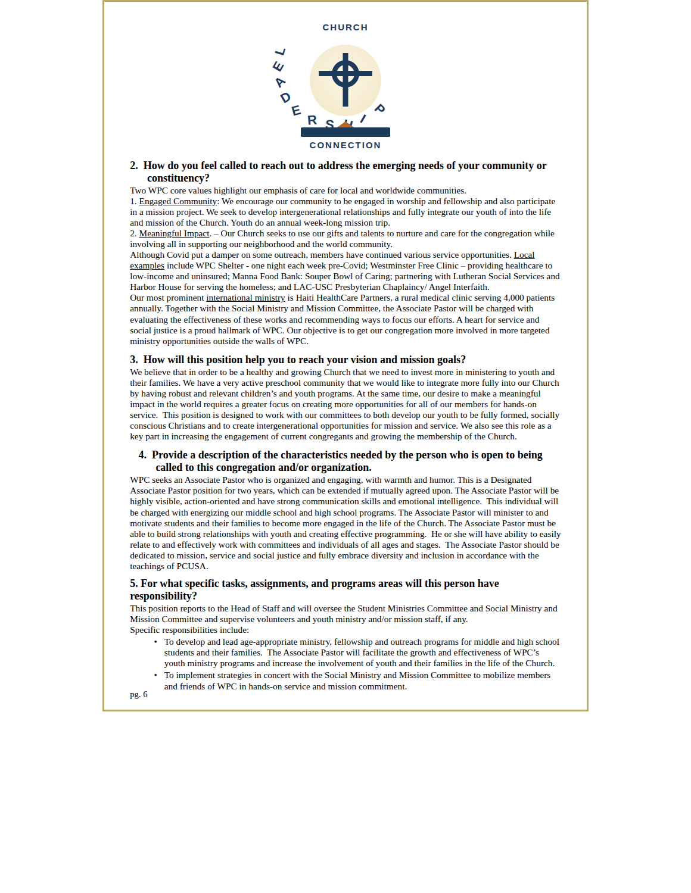CHURCH
L E A D E R S H I P
CONNECTION
2. How do you feel called to reach out to address the emerging needs of your community or constituency?
Two WPC core values highlight our emphasis of care for local and worldwide communities.
1. Engaged Community: We encourage our community to be engaged in worship and fellowship and also participate in a mission project. We seek to develop intergenerational relationships and fully integrate our youth of into the life and mission of the Church. Youth do an annual week-long mission trip.
2. Meaningful Impact. – Our Church seeks to use our gifts and talents to nurture and care for the congregation while involving all in supporting our neighborhood and the world community.
Although Covid put a damper on some outreach, members have continued various service opportunities. Local examples include WPC Shelter - one night each week pre-Covid; Westminster Free Clinic – providing healthcare to low-income and uninsured; Manna Food Bank: Souper Bowl of Caring; partnering with Lutheran Social Services and Harbor House for serving the homeless; and LAC-USC Presbyterian Chaplaincy/ Angel Interfaith.
Our most prominent international ministry is Haiti HealthCare Partners, a rural medical clinic serving 4,000 patients annually. Together with the Social Ministry and Mission Committee, the Associate Pastor will be charged with evaluating the effectiveness of these works and recommending ways to focus our efforts. A heart for service and social justice is a proud hallmark of WPC. Our objective is to get our congregation more involved in more targeted ministry opportunities outside the walls of WPC.
3. How will this position help you to reach your vision and mission goals?
We believe that in order to be a healthy and growing Church that we need to invest more in ministering to youth and their families. We have a very active preschool community that we would like to integrate more fully into our Church by having robust and relevant children’s and youth programs. At the same time, our desire to make a meaningful impact in the world requires a greater focus on creating more opportunities for all of our members for hands-on service. This position is designed to work with our committees to both develop our youth to be fully formed, socially conscious Christians and to create intergenerational opportunities for mission and service. We also see this role as a key part in increasing the engagement of current congregants and growing the membership of the Church.
4. Provide a description of the characteristics needed by the person who is open to being called to this congregation and/or organization.
WPC seeks an Associate Pastor who is organized and engaging, with warmth and humor. This is a Designated Associate Pastor position for two years, which can be extended if mutually agreed upon. The Associate Pastor will be highly visible, action-oriented and have strong communication skills and emotional intelligence. This individual will be charged with energizing our middle school and high school programs. The Associate Pastor will minister to and motivate students and their families to become more engaged in the life of the Church. The Associate Pastor must be able to build strong relationships with youth and creating effective programming. He or she will have ability to easily relate to and effectively work with committees and individuals of all ages and stages. The Associate Pastor should be dedicated to mission, service and social justice and fully embrace diversity and inclusion in accordance with the teachings of PCUSA.
5. For what specific tasks, assignments, and programs areas will this person have responsibility?
This position reports to the Head of Staff and will oversee the Student Ministries Committee and Social Ministry and Mission Committee and supervise volunteers and youth ministry and/or mission staff, if any.
Specific responsibilities include:
To develop and lead age-appropriate ministry, fellowship and outreach programs for middle and high school students and their families. The Associate Pastor will facilitate the growth and effectiveness of WPC’s youth ministry programs and increase the involvement of youth and their families in the life of the Church.
To implement strategies in concert with the Social Ministry and Mission Committee to mobilize members and friends of WPC in hands-on service and mission commitment.
pg. 6